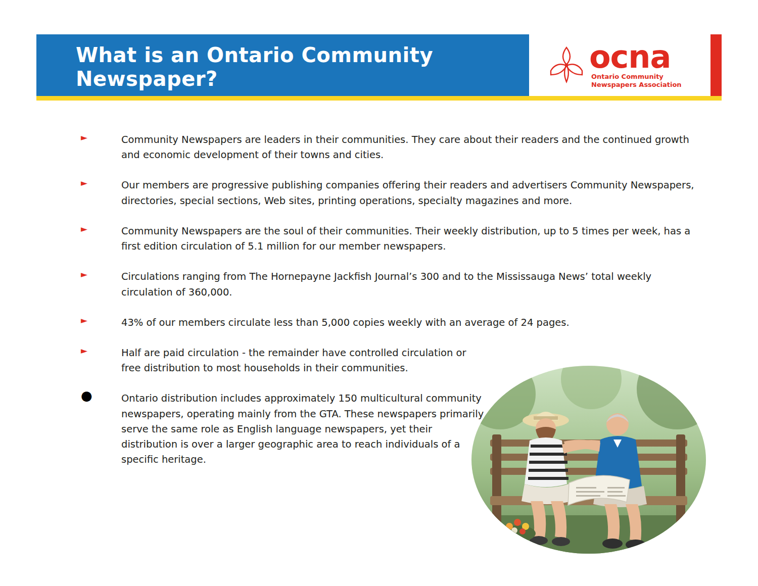What is an Ontario Community
Newspaper?
ocna
Ontario Community
Newspapers Association
►Community Newspapers are leaders in their communities. They care about their readers and the continued growth and economic development of their towns and cities.
►Our members are progressive publishing companies offering their readers and advertisers Community Newspapers, directories, special sections, Web sites, printing operations, specialty magazines and more.
►Community Newspapers are the soul of their communities. Their weekly distribution, up to 5 times per week, has a first edition circulation of 5.1 million for our member newspapers.
►Circulations ranging from The Hornepayne Jackfish Journal’s 300 and to the Mississauga News’ total weekly circulation of 360,000.
►43% of our members circulate less than 5,000 copies weekly with an average of 24 pages.
►Half are paid circulation - the remainder have controlled circulation or free distribution to most households in their communities.
●Ontario distribution includes approximately 150 multicultural community newspapers, operating mainly from the GTA. These newspapers primarily serve the same role as English language newspapers, yet their distribution is over a larger geographic area to reach individuals of a specific heritage.